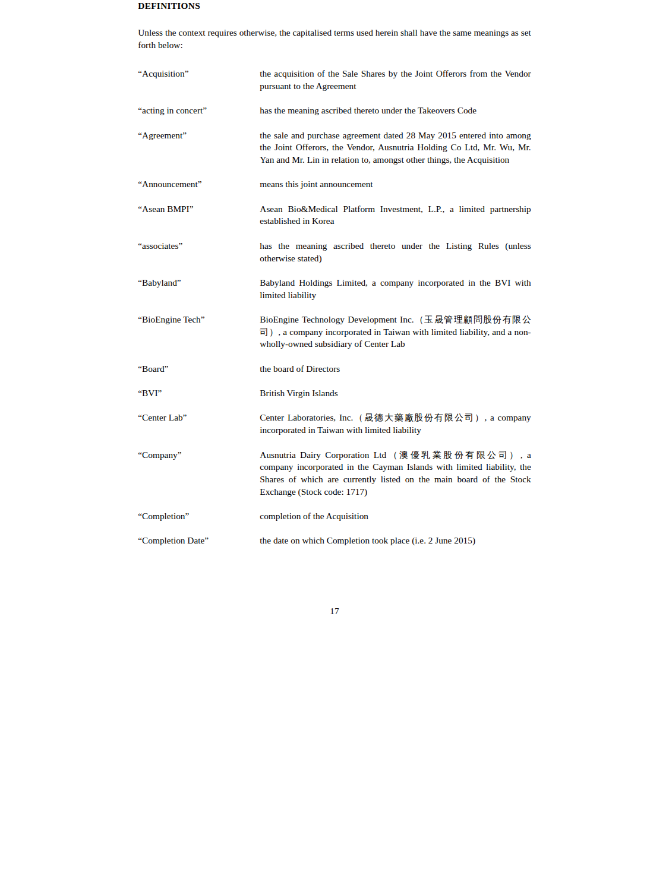DEFINITIONS
Unless the context requires otherwise, the capitalised terms used herein shall have the same meanings as set forth below:
| “Acquisition” | the acquisition of the Sale Shares by the Joint Offerors from the Vendor pursuant to the Agreement |
| “acting in concert” | has the meaning ascribed thereto under the Takeovers Code |
| “Agreement” | the sale and purchase agreement dated 28 May 2015 entered into among the Joint Offerors, the Vendor, Ausnutria Holding Co Ltd, Mr. Wu, Mr. Yan and Mr. Lin in relation to, amongst other things, the Acquisition |
| “Announcement” | means this joint announcement |
| “Asean BMPI” | Asean Bio&Medical Platform Investment, L.P., a limited partnership established in Korea |
| “associates” | has the meaning ascribed thereto under the Listing Rules (unless otherwise stated) |
| “Babyland” | Babyland Holdings Limited, a company incorporated in the BVI with limited liability |
| “BioEngine Tech” | BioEngine Technology Development Inc. （玉晟管理顧問股份有限公司） , a company incorporated in Taiwan with limited liability, and a non-wholly-owned subsidiary of Center Lab |
| “Board” | the board of Directors |
| “BVI” | British Virgin Islands |
| “Center Lab” | Center Laboratories, Inc. （晟德大藥廠股份有限公司） , a company incorporated in Taiwan with limited liability |
| “Company” | Ausnutria Dairy Corporation Ltd （澳優乳業股份有限公司） , a company incorporated in the Cayman Islands with limited liability, the Shares of which are currently listed on the main board of the Stock Exchange (Stock code: 1717) |
| “Completion” | completion of the Acquisition |
| “Completion Date” | the date on which Completion took place (i.e. 2 June 2015) |
17